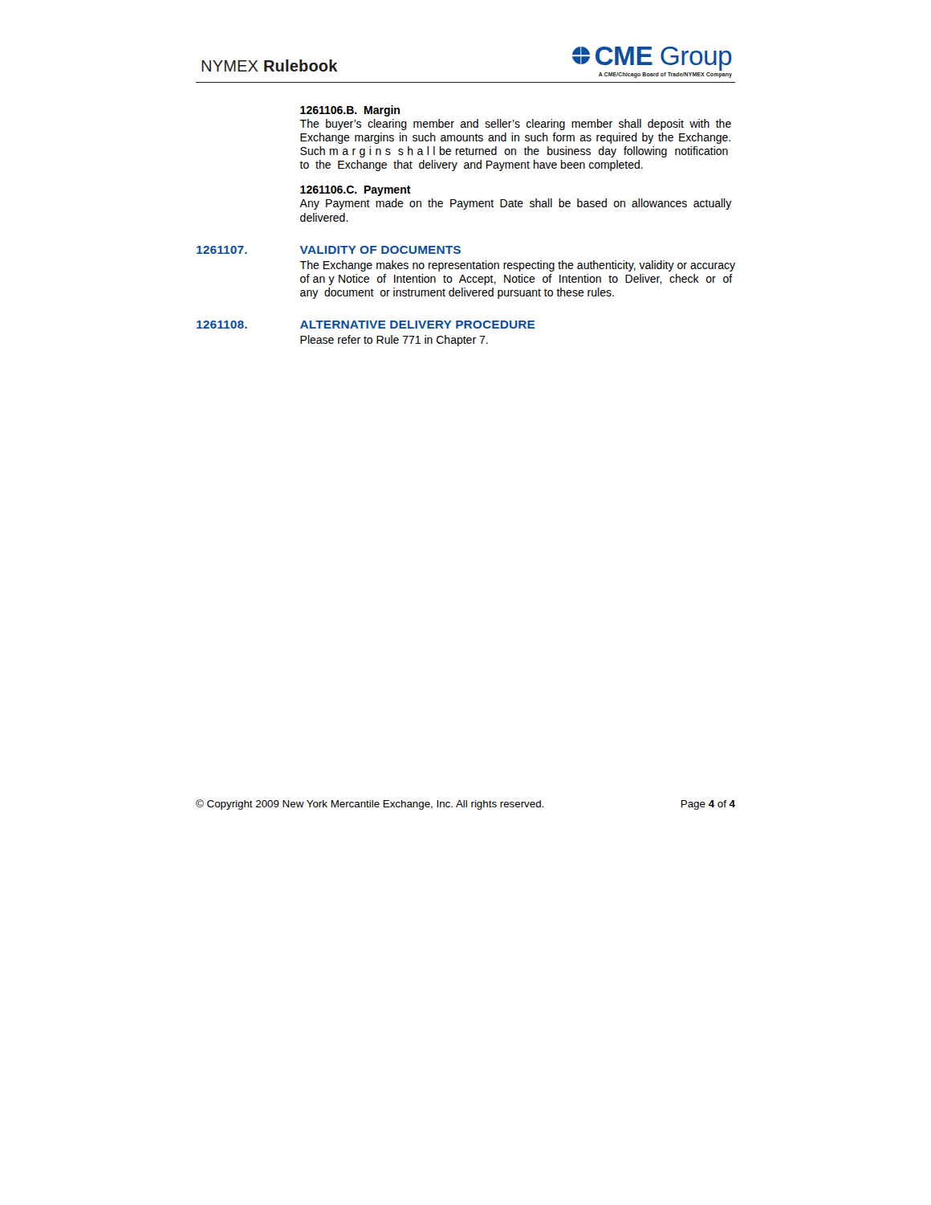NYMEX Rulebook
CME Group
A CME/Chicago Board of Trade/NYMEX Company
1261106.B. Margin
The buyer’s clearing member and seller’s clearing member shall deposit with the Exchange margins in such amounts and in such form as required by the Exchange. Such m a r g i n s s h a l l be returned on the business day following notification to the Exchange that delivery and Payment have been completed.
1261106.C. Payment
Any Payment made on the Payment Date shall be based on allowances actually delivered.
1261107.
VALIDITY OF DOCUMENTS
The Exchange makes no representation respecting the authenticity, validity or accuracy of an y Notice of Intention to Accept, Notice of Intention to Deliver, check or of any document or instrument delivered pursuant to these rules.
1261108.
ALTERNATIVE DELIVERY PROCEDURE
Please refer to Rule 771 in Chapter 7.
© Copyright 2009 New York Mercantile Exchange, Inc. All rights reserved.
Page 4 of 4